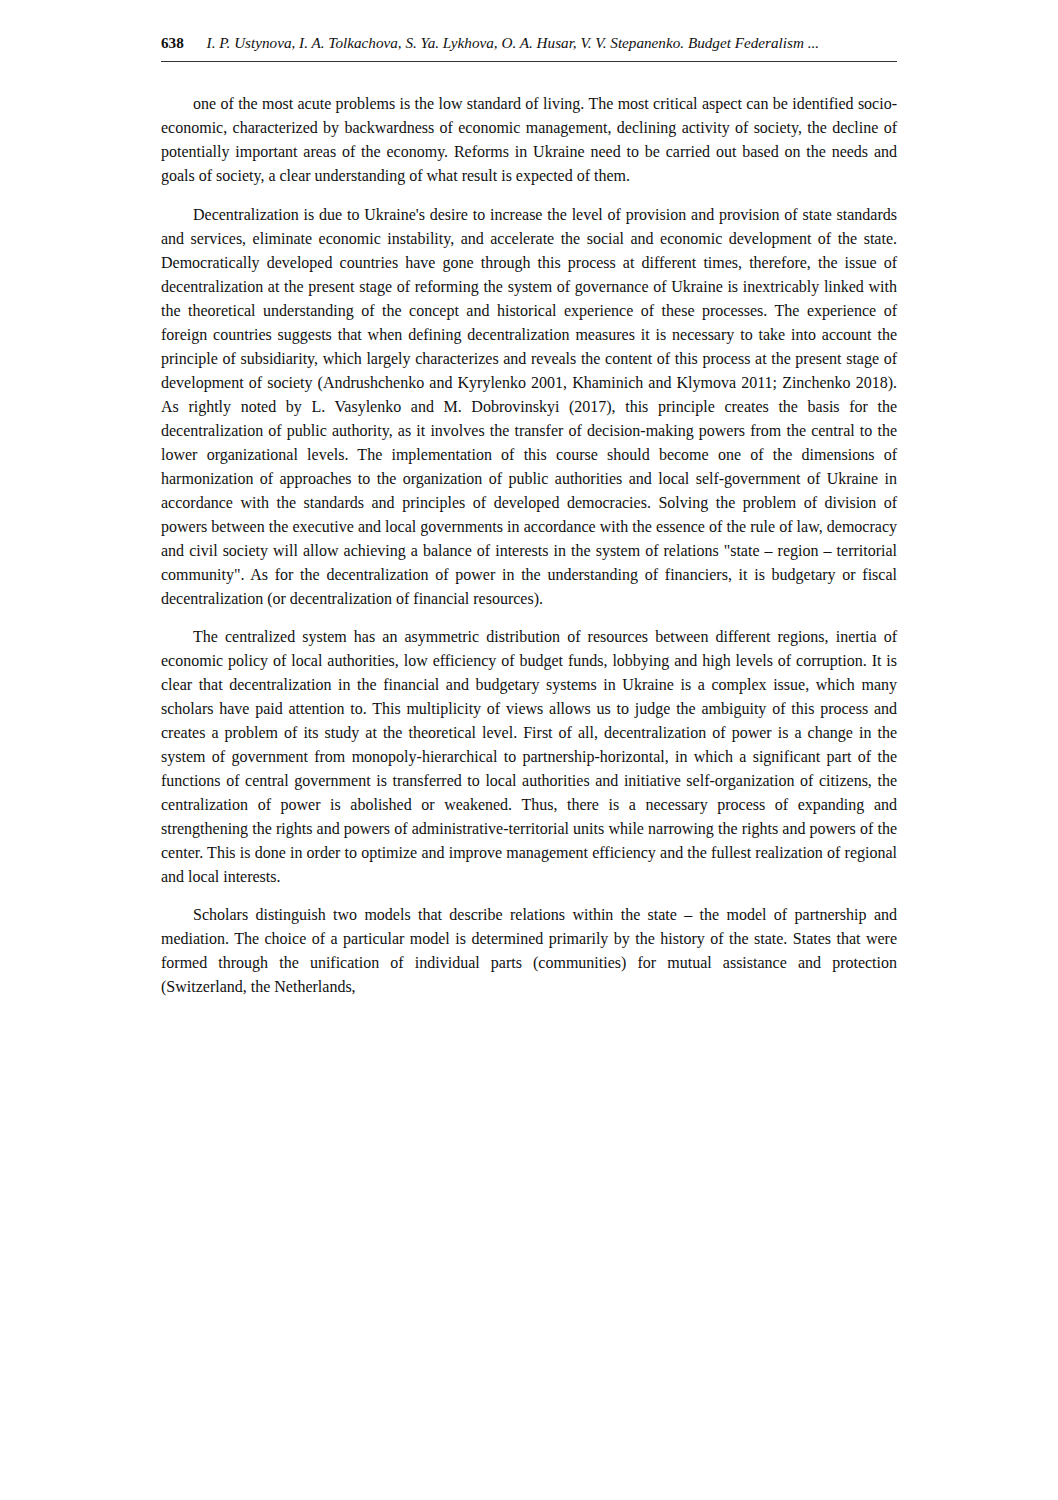638 I. P. Ustynova, I. A. Tolkachova, S. Ya. Lykhova, O. A. Husar, V. V. Stepanenko. Budget Federalism ...
one of the most acute problems is the low standard of living. The most critical aspect can be identified socio-economic, characterized by backwardness of economic management, declining activity of society, the decline of potentially important areas of the economy. Reforms in Ukraine need to be carried out based on the needs and goals of society, a clear understanding of what result is expected of them.
Decentralization is due to Ukraine's desire to increase the level of provision and provision of state standards and services, eliminate economic instability, and accelerate the social and economic development of the state. Democratically developed countries have gone through this process at different times, therefore, the issue of decentralization at the present stage of reforming the system of governance of Ukraine is inextricably linked with the theoretical understanding of the concept and historical experience of these processes. The experience of foreign countries suggests that when defining decentralization measures it is necessary to take into account the principle of subsidiarity, which largely characterizes and reveals the content of this process at the present stage of development of society (Andrushchenko and Kyrylenko 2001, Khaminich and Klymova 2011; Zinchenko 2018). As rightly noted by L. Vasylenko and M. Dobrovinskyi (2017), this principle creates the basis for the decentralization of public authority, as it involves the transfer of decision-making powers from the central to the lower organizational levels. The implementation of this course should become one of the dimensions of harmonization of approaches to the organization of public authorities and local self-government of Ukraine in accordance with the standards and principles of developed democracies. Solving the problem of division of powers between the executive and local governments in accordance with the essence of the rule of law, democracy and civil society will allow achieving a balance of interests in the system of relations "state – region – territorial community". As for the decentralization of power in the understanding of financiers, it is budgetary or fiscal decentralization (or decentralization of financial resources).
The centralized system has an asymmetric distribution of resources between different regions, inertia of economic policy of local authorities, low efficiency of budget funds, lobbying and high levels of corruption. It is clear that decentralization in the financial and budgetary systems in Ukraine is a complex issue, which many scholars have paid attention to. This multiplicity of views allows us to judge the ambiguity of this process and creates a problem of its study at the theoretical level. First of all, decentralization of power is a change in the system of government from monopoly-hierarchical to partnership-horizontal, in which a significant part of the functions of central government is transferred to local authorities and initiative self-organization of citizens, the centralization of power is abolished or weakened. Thus, there is a necessary process of expanding and strengthening the rights and powers of administrative-territorial units while narrowing the rights and powers of the center. This is done in order to optimize and improve management efficiency and the fullest realization of regional and local interests.
Scholars distinguish two models that describe relations within the state – the model of partnership and mediation. The choice of a particular model is determined primarily by the history of the state. States that were formed through the unification of individual parts (communities) for mutual assistance and protection (Switzerland, the Netherlands,